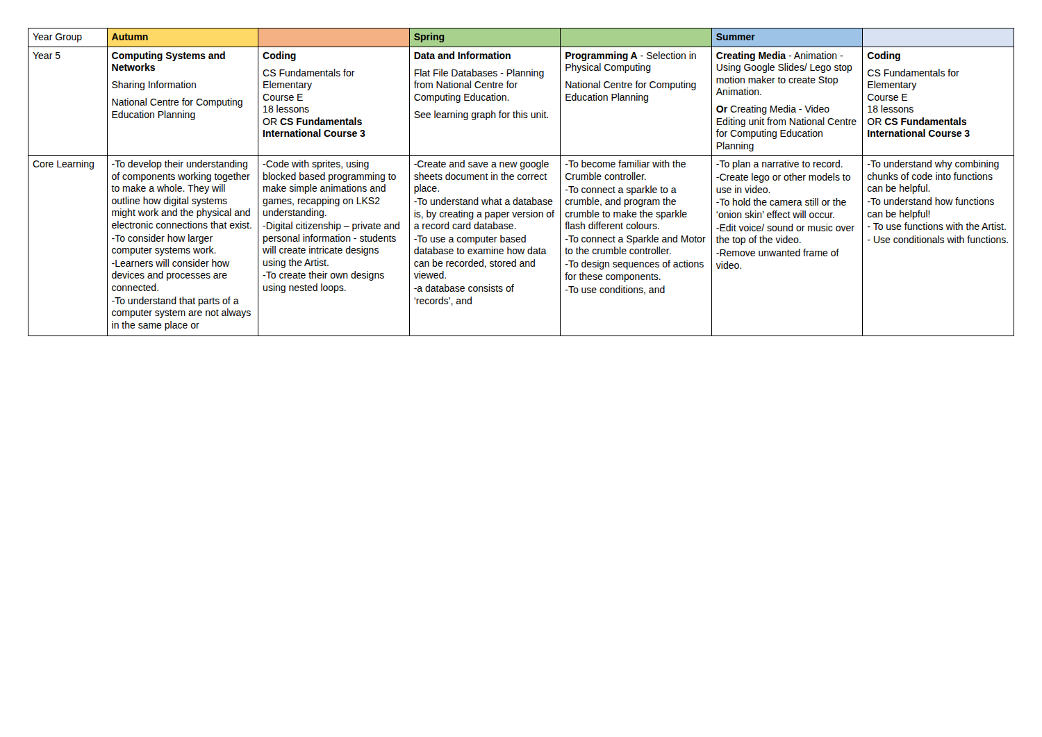| Year Group | Autumn | | Spring | | Summer | |
| --- | --- | --- | --- | --- | --- | --- |
| Year 5 | Computing Systems and Networks Sharing Information National Centre for Computing Education Planning | Coding CS Fundamentals for Elementary Course E 18 lessons OR CS Fundamentals International Course 3 | Data and Information Flat File Databases - Planning from National Centre for Computing Education. See learning graph for this unit. | Programming A - Selection in Physical Computing National Centre for Computing Education Planning | Creating Media - Animation - Using Google Slides/ Lego stop motion maker to create Stop Animation. Or Creating Media - Video Editing unit from National Centre for Computing Education Planning | Coding CS Fundamentals for Elementary Course E 18 lessons OR CS Fundamentals International Course 3 |
| Core Learning | -To develop their understanding of components working together to make a whole. They will outline how digital systems might work and the physical and electronic connections that exist. -To consider how larger computer systems work. -Learners will consider how devices and processes are connected. -To understand that parts of a computer system are not always in the same place or | -Code with sprites, using blocked based programming to make simple animations and games, recapping on LKS2 understanding. -Digital citizenship – private and personal information - students will create intricate designs using the Artist. -To create their own designs using nested loops. | -Create and save a new google sheets document in the correct place. -To understand what a database is, by creating a paper version of a record card database. -To use a computer based database to examine how data can be recorded, stored and viewed. -a database consists of ‘records’, and | -To become familiar with the Crumble controller. -To connect a sparkle to a crumble, and program the crumble to make the sparkle flash different colours. -To connect a Sparkle and Motor to the crumble controller. -To design sequences of actions for these components. -To use conditions, and | -To plan a narrative to record. -Create lego or other models to use in video. -To hold the camera still or the ‘onion skin’ effect will occur. -Edit voice/ sound or music over the top of the video. -Remove unwanted frame of video. | -To understand why combining chunks of code into functions can be helpful. -To understand how functions can be helpful! - To use functions with the Artist. - Use conditionals with functions. |